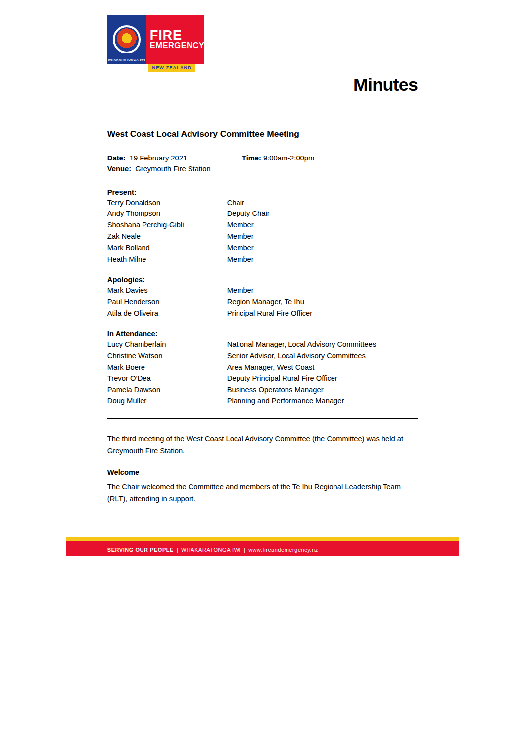WHAKARATONGA IWI
FIRE
EMERGENCY
NEW ZEALAND
Minutes
West Coast Local Advisory Committee Meeting
Date: 19 February 2021
Time: 9:00am-2:00pm
Venue: Greymouth Fire Station
Present:
| Terry Donaldson | Chair |
| Andy Thompson | Deputy Chair |
| Shoshana Perchig-Gibli | Member |
| Zak Neale | Member |
| Mark Bolland | Member |
| Heath Milne | Member |
Apologies:
| Mark Davies | Member |
| Paul Henderson | Region Manager, Te Ihu |
| Atila de Oliveira | Principal Rural Fire Officer |
In Attendance:
| Lucy Chamberlain | National Manager, Local Advisory Committees |
| Christine Watson | Senior Advisor, Local Advisory Committees |
| Mark Boere | Area Manager, West Coast |
| Trevor O’Dea | Deputy Principal Rural Fire Officer |
| Pamela Dawson | Business Operatons Manager |
| Doug Muller | Planning and Performance Manager |
The third meeting of the West Coast Local Advisory Committee (the Committee) was held at Greymouth Fire Station.
Welcome
The Chair welcomed the Committee and members of the Te Ihu Regional Leadership Team (RLT), attending in support.
SERVING OUR PEOPLE|WHAKARATONGA IWI|www.fireandemergency.nz